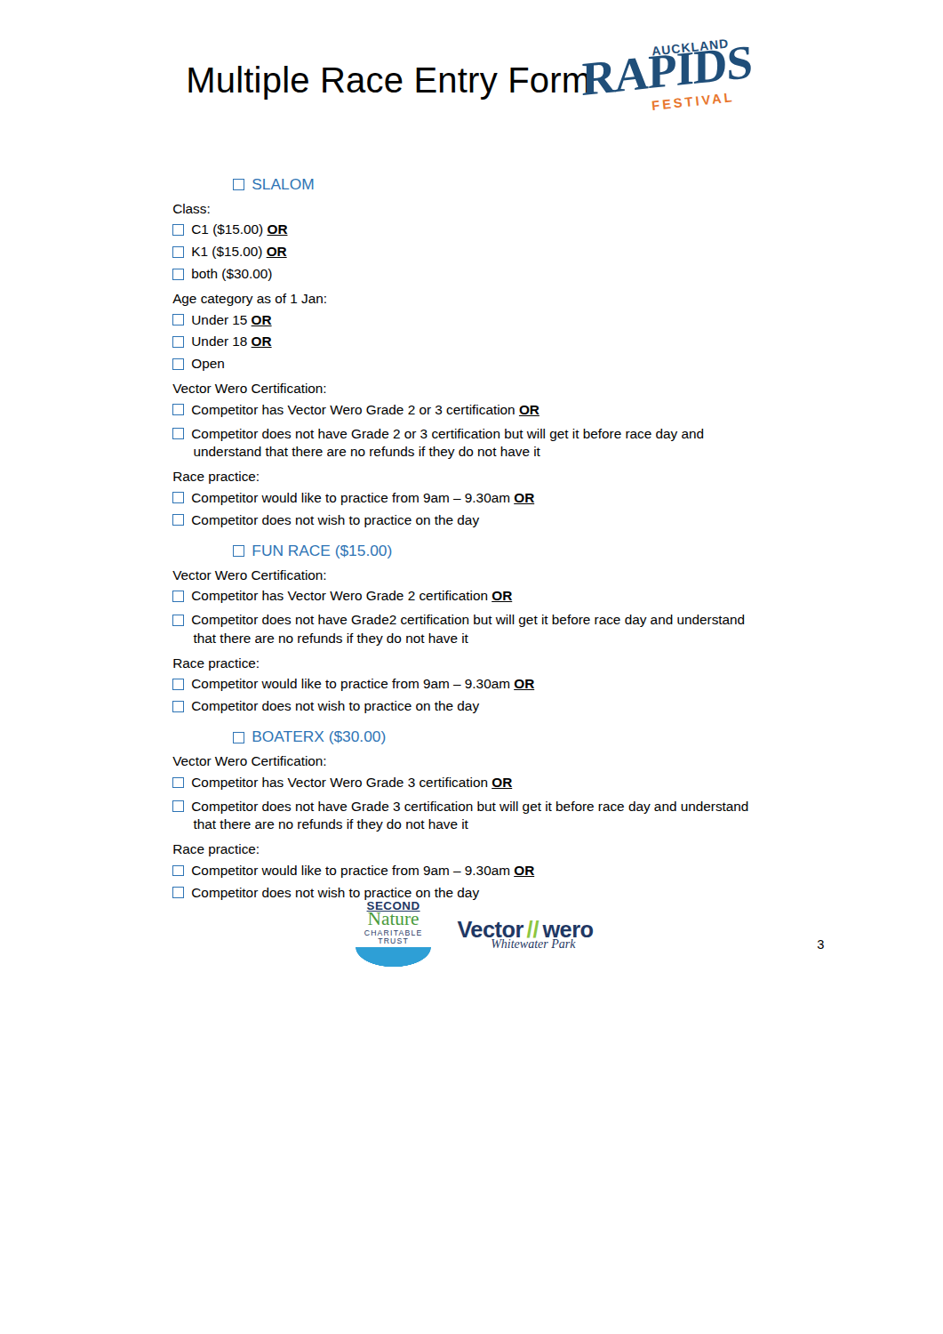Multiple Race Entry Form
AUCKLAND RAPIDS FESTIVAL
SLALOM
Class:
C1 ($15.00) OR
K1 ($15.00) OR
both ($30.00)
Age category as of 1 Jan:
Under 15 OR
Under 18 OR
Open
Vector Wero Certification:
Competitor has Vector Wero Grade 2 or 3 certification OR
Competitor does not have Grade 2 or 3 certification but will get it before race day and understand that there are no refunds if they do not have it
Race practice:
Competitor would like to practice from 9am – 9.30am OR
Competitor does not wish to practice on the day
FUN RACE ($15.00)
Vector Wero Certification:
Competitor has Vector Wero Grade 2 certification OR
Competitor does not have Grade2 certification but will get it before race day and understand that there are no refunds if they do not have it
Race practice:
Competitor would like to practice from 9am – 9.30am OR
Competitor does not wish to practice on the day
BOATERX ($30.00)
Vector Wero Certification:
Competitor has Vector Wero Grade 3 certification OR
Competitor does not have Grade 3 certification but will get it before race day and understand that there are no refunds if they do not have it
Race practice:
Competitor would like to practice from 9am – 9.30am OR
Competitor does not wish to practice on the day
3
SECOND Nature CHARITABLE TRUST
Vector//wero Whitewater Park